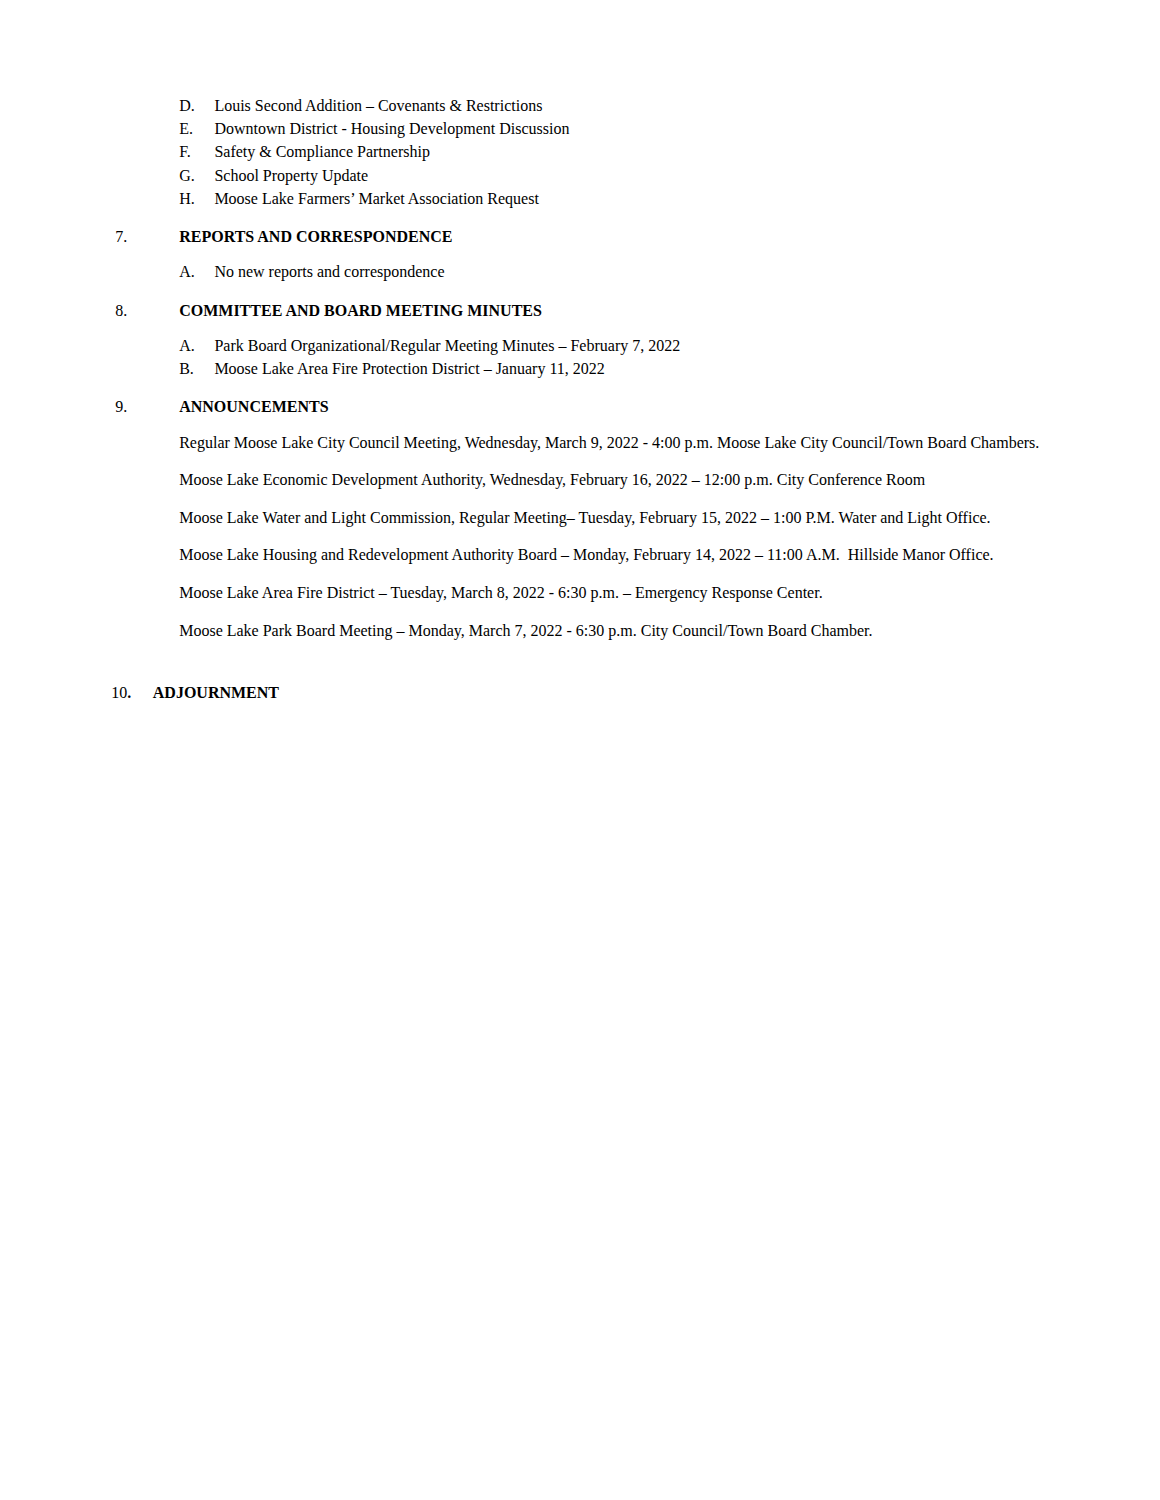D. Louis Second Addition – Covenants & Restrictions
E. Downtown District - Housing Development Discussion
F. Safety & Compliance Partnership
G. School Property Update
H. Moose Lake Farmers’ Market Association Request
7. REPORTS AND CORRESPONDENCE
A. No new reports and correspondence
8. COMMITTEE AND BOARD MEETING MINUTES
A. Park Board Organizational/Regular Meeting Minutes – February 7, 2022
B. Moose Lake Area Fire Protection District – January 11, 2022
9. ANNOUNCEMENTS
Regular Moose Lake City Council Meeting, Wednesday, March 9, 2022 - 4:00 p.m. Moose Lake City Council/Town Board Chambers.
Moose Lake Economic Development Authority, Wednesday, February 16, 2022 – 12:00 p.m. City Conference Room
Moose Lake Water and Light Commission, Regular Meeting– Tuesday, February 15, 2022 – 1:00 P.M. Water and Light Office.
Moose Lake Housing and Redevelopment Authority Board – Monday, February 14, 2022 – 11:00 A.M. Hillside Manor Office.
Moose Lake Area Fire District – Tuesday, March 8, 2022 - 6:30 p.m. – Emergency Response Center.
Moose Lake Park Board Meeting – Monday, March 7, 2022 - 6:30 p.m. City Council/Town Board Chamber.
10. ADJOURNMENT